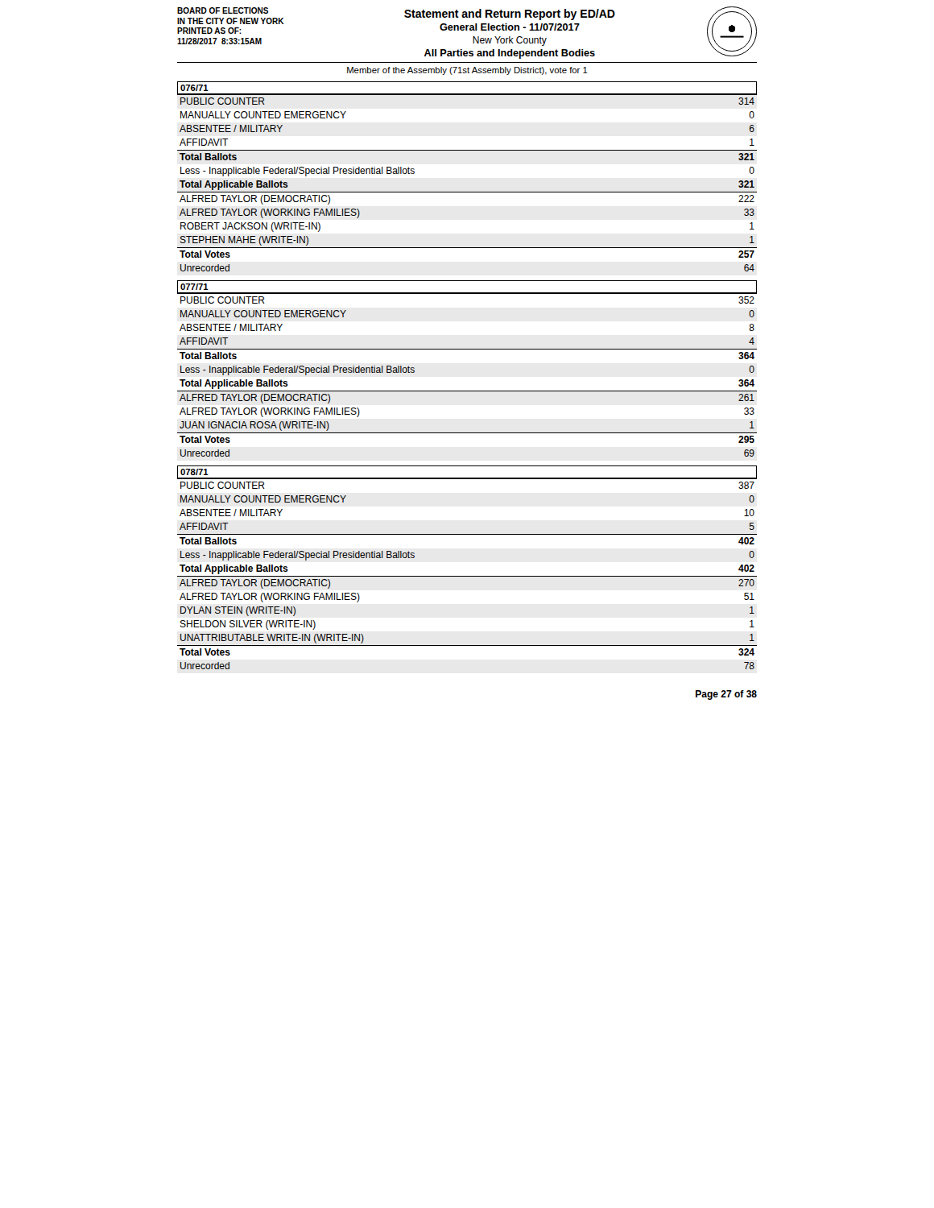BOARD OF ELECTIONS
IN THE CITY OF NEW YORK
PRINTED AS OF:
11/28/2017 8:33:15AM
Statement and Return Report by ED/AD
General Election - 11/07/2017
New York County
All Parties and Independent Bodies
Member of the Assembly (71st Assembly District), vote for 1
076/71
| PUBLIC COUNTER | 314 |
| MANUALLY COUNTED EMERGENCY | 0 |
| ABSENTEE / MILITARY | 6 |
| AFFIDAVIT | 1 |
| Total Ballots | 321 |
| Less - Inapplicable Federal/Special Presidential Ballots | 0 |
| Total Applicable Ballots | 321 |
| ALFRED TAYLOR (DEMOCRATIC) | 222 |
| ALFRED TAYLOR (WORKING FAMILIES) | 33 |
| ROBERT JACKSON (WRITE-IN) | 1 |
| STEPHEN MAHE (WRITE-IN) | 1 |
| Total Votes | 257 |
| Unrecorded | 64 |
077/71
| PUBLIC COUNTER | 352 |
| MANUALLY COUNTED EMERGENCY | 0 |
| ABSENTEE / MILITARY | 8 |
| AFFIDAVIT | 4 |
| Total Ballots | 364 |
| Less - Inapplicable Federal/Special Presidential Ballots | 0 |
| Total Applicable Ballots | 364 |
| ALFRED TAYLOR (DEMOCRATIC) | 261 |
| ALFRED TAYLOR (WORKING FAMILIES) | 33 |
| JUAN IGNACIA ROSA (WRITE-IN) | 1 |
| Total Votes | 295 |
| Unrecorded | 69 |
078/71
| PUBLIC COUNTER | 387 |
| MANUALLY COUNTED EMERGENCY | 0 |
| ABSENTEE / MILITARY | 10 |
| AFFIDAVIT | 5 |
| Total Ballots | 402 |
| Less - Inapplicable Federal/Special Presidential Ballots | 0 |
| Total Applicable Ballots | 402 |
| ALFRED TAYLOR (DEMOCRATIC) | 270 |
| ALFRED TAYLOR (WORKING FAMILIES) | 51 |
| DYLAN STEIN (WRITE-IN) | 1 |
| SHELDON SILVER (WRITE-IN) | 1 |
| UNATTRIBUTABLE WRITE-IN (WRITE-IN) | 1 |
| Total Votes | 324 |
| Unrecorded | 78 |
Page 27 of 38